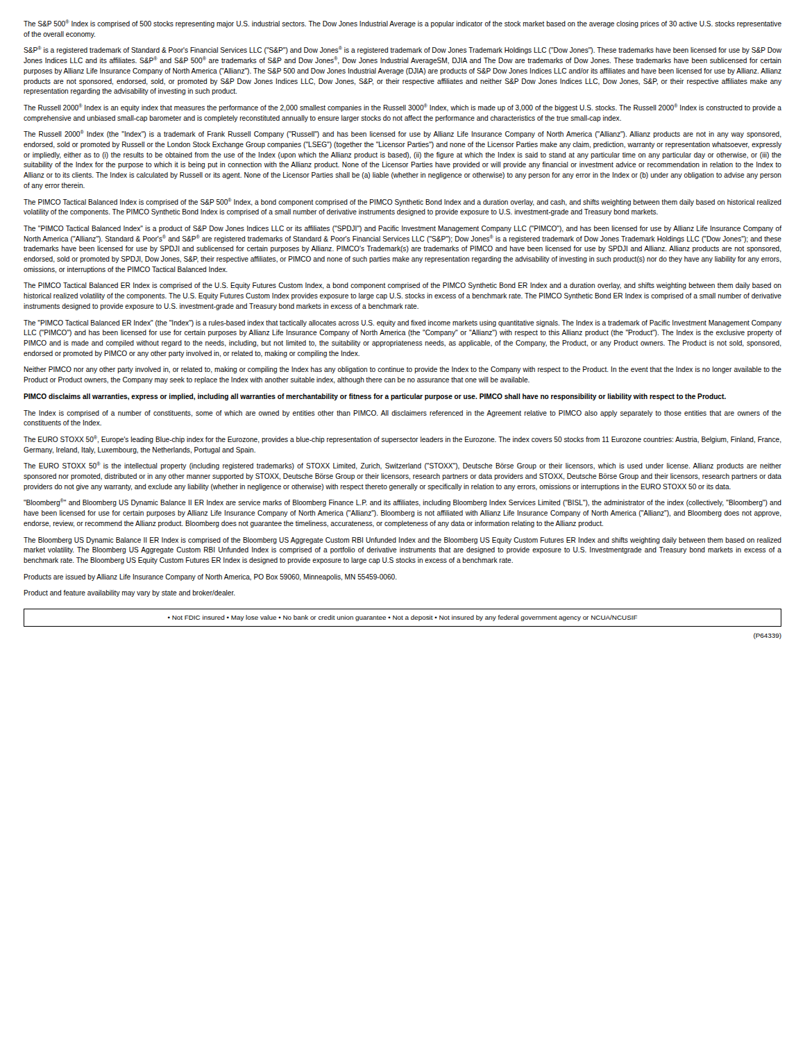The S&P 500® Index is comprised of 500 stocks representing major U.S. industrial sectors. The Dow Jones Industrial Average is a popular indicator of the stock market based on the average closing prices of 30 active U.S. stocks representative of the overall economy.
S&P® is a registered trademark of Standard & Poor's Financial Services LLC ("S&P") and Dow Jones® is a registered trademark of Dow Jones Trademark Holdings LLC ("Dow Jones"). These trademarks have been licensed for use by S&P Dow Jones Indices LLC and its affiliates. S&P® and S&P 500® are trademarks of S&P and Dow Jones®, Dow Jones Industrial AverageSM, DJIA and The Dow are trademarks of Dow Jones. These trademarks have been sublicensed for certain purposes by Allianz Life Insurance Company of North America ("Allianz"). The S&P 500 and Dow Jones Industrial Average (DJIA) are products of S&P Dow Jones Indices LLC and/or its affiliates and have been licensed for use by Allianz. Allianz products are not sponsored, endorsed, sold, or promoted by S&P Dow Jones Indices LLC, Dow Jones, S&P, or their respective affiliates and neither S&P Dow Jones Indices LLC, Dow Jones, S&P, or their respective affiliates make any representation regarding the advisability of investing in such product.
The Russell 2000® Index is an equity index that measures the performance of the 2,000 smallest companies in the Russell 3000® Index, which is made up of 3,000 of the biggest U.S. stocks. The Russell 2000® Index is constructed to provide a comprehensive and unbiased small-cap barometer and is completely reconstituted annually to ensure larger stocks do not affect the performance and characteristics of the true small-cap index.
The Russell 2000® Index (the "Index") is a trademark of Frank Russell Company ("Russell") and has been licensed for use by Allianz Life Insurance Company of North America ("Allianz"). Allianz products are not in any way sponsored, endorsed, sold or promoted by Russell or the London Stock Exchange Group companies ("LSEG") (together the "Licensor Parties") and none of the Licensor Parties make any claim, prediction, warranty or representation whatsoever, expressly or impliedly, either as to (i) the results to be obtained from the use of the Index (upon which the Allianz product is based), (ii) the figure at which the Index is said to stand at any particular time on any particular day or otherwise, or (iii) the suitability of the Index for the purpose to which it is being put in connection with the Allianz product. None of the Licensor Parties have provided or will provide any financial or investment advice or recommendation in relation to the Index to Allianz or to its clients. The Index is calculated by Russell or its agent. None of the Licensor Parties shall be (a) liable (whether in negligence or otherwise) to any person for any error in the Index or (b) under any obligation to advise any person of any error therein.
The PIMCO Tactical Balanced Index is comprised of the S&P 500® Index, a bond component comprised of the PIMCO Synthetic Bond Index and a duration overlay, and cash, and shifts weighting between them daily based on historical realized volatility of the components. The PIMCO Synthetic Bond Index is comprised of a small number of derivative instruments designed to provide exposure to U.S. investment-grade and Treasury bond markets.
The "PIMCO Tactical Balanced Index" is a product of S&P Dow Jones Indices LLC or its affiliates ("SPDJI") and Pacific Investment Management Company LLC ("PIMCO"), and has been licensed for use by Allianz Life Insurance Company of North America ("Allianz"). Standard & Poor's® and S&P® are registered trademarks of Standard & Poor's Financial Services LLC ("S&P"); Dow Jones® is a registered trademark of Dow Jones Trademark Holdings LLC ("Dow Jones"); and these trademarks have been licensed for use by SPDJI and sublicensed for certain purposes by Allianz. PIMCO's Trademark(s) are trademarks of PIMCO and have been licensed for use by SPDJI and Allianz. Allianz products are not sponsored, endorsed, sold or promoted by SPDJI, Dow Jones, S&P, their respective affiliates, or PIMCO and none of such parties make any representation regarding the advisability of investing in such product(s) nor do they have any liability for any errors, omissions, or interruptions of the PIMCO Tactical Balanced Index.
The PIMCO Tactical Balanced ER Index is comprised of the U.S. Equity Futures Custom Index, a bond component comprised of the PIMCO Synthetic Bond ER Index and a duration overlay, and shifts weighting between them daily based on historical realized volatility of the components. The U.S. Equity Futures Custom Index provides exposure to large cap U.S. stocks in excess of a benchmark rate. The PIMCO Synthetic Bond ER Index is comprised of a small number of derivative instruments designed to provide exposure to U.S. investment-grade and Treasury bond markets in excess of a benchmark rate.
The "PIMCO Tactical Balanced ER Index" (the "Index") is a rules-based index that tactically allocates across U.S. equity and fixed income markets using quantitative signals. The Index is a trademark of Pacific Investment Management Company LLC ("PIMCO") and has been licensed for use for certain purposes by Allianz Life Insurance Company of North America (the "Company" or "Allianz") with respect to this Allianz product (the "Product"). The Index is the exclusive property of PIMCO and is made and compiled without regard to the needs, including, but not limited to, the suitability or appropriateness needs, as applicable, of the Company, the Product, or any Product owners. The Product is not sold, sponsored, endorsed or promoted by PIMCO or any other party involved in, or related to, making or compiling the Index.
Neither PIMCO nor any other party involved in, or related to, making or compiling the Index has any obligation to continue to provide the Index to the Company with respect to the Product. In the event that the Index is no longer available to the Product or Product owners, the Company may seek to replace the Index with another suitable index, although there can be no assurance that one will be available.
PIMCO disclaims all warranties, express or implied, including all warranties of merchantability or fitness for a particular purpose or use. PIMCO shall have no responsibility or liability with respect to the Product.
The Index is comprised of a number of constituents, some of which are owned by entities other than PIMCO. All disclaimers referenced in the Agreement relative to PIMCO also apply separately to those entities that are owners of the constituents of the Index.
The EURO STOXX 50®, Europe's leading Blue-chip index for the Eurozone, provides a blue-chip representation of supersector leaders in the Eurozone. The index covers 50 stocks from 11 Eurozone countries: Austria, Belgium, Finland, France, Germany, Ireland, Italy, Luxembourg, the Netherlands, Portugal and Spain.
The EURO STOXX 50® is the intellectual property (including registered trademarks) of STOXX Limited, Zurich, Switzerland ("STOXX"), Deutsche Börse Group or their licensors, which is used under license. Allianz products are neither sponsored nor promoted, distributed or in any other manner supported by STOXX, Deutsche Börse Group or their licensors, research partners or data providers and STOXX, Deutsche Börse Group and their licensors, research partners or data providers do not give any warranty, and exclude any liability (whether in negligence or otherwise) with respect thereto generally or specifically in relation to any errors, omissions or interruptions in the EURO STOXX 50 or its data.
"Bloomberg®" and Bloomberg US Dynamic Balance II ER Index are service marks of Bloomberg Finance L.P. and its affiliates, including Bloomberg Index Services Limited ("BISL"), the administrator of the index (collectively, "Bloomberg") and have been licensed for use for certain purposes by Allianz Life Insurance Company of North America ("Allianz"). Bloomberg is not affiliated with Allianz Life Insurance Company of North America ("Allianz"), and Bloomberg does not approve, endorse, review, or recommend the Allianz product. Bloomberg does not guarantee the timeliness, accurateness, or completeness of any data or information relating to the Allianz product.
The Bloomberg US Dynamic Balance II ER Index is comprised of the Bloomberg US Aggregate Custom RBI Unfunded Index and the Bloomberg US Equity Custom Futures ER Index and shifts weighting daily between them based on realized market volatility. The Bloomberg US Aggregate Custom RBI Unfunded Index is comprised of a portfolio of derivative instruments that are designed to provide exposure to U.S. Investmentgrade and Treasury bond markets in excess of a benchmark rate. The Bloomberg US Equity Custom Futures ER Index is designed to provide exposure to large cap U.S stocks in excess of a benchmark rate.
Products are issued by Allianz Life Insurance Company of North America, PO Box 59060, Minneapolis, MN 55459-0060.
Product and feature availability may vary by state and broker/dealer.
• Not FDIC insured • May lose value • No bank or credit union guarantee • Not a deposit • Not insured by any federal government agency or NCUA/NCUSIF
(P64339)